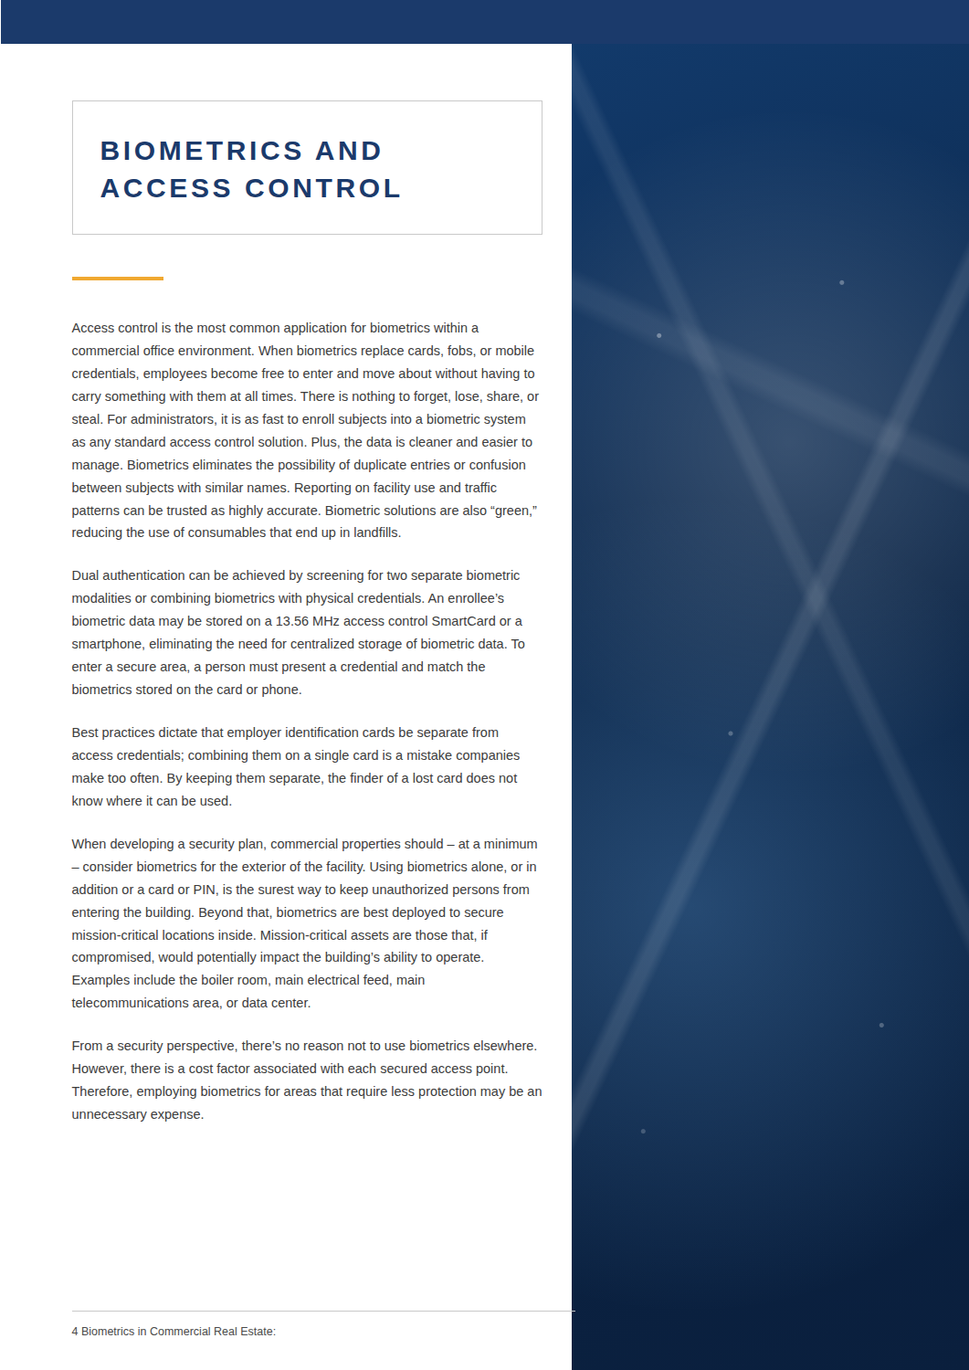Biometrics and
Access Control
Access control is the most common application for biometrics within a commercial office environment. When biometrics replace cards, fobs, or mobile credentials, employees become free to enter and move about without having to carry something with them at all times. There is nothing to forget, lose, share, or steal. For administrators, it is as fast to enroll subjects into a biometric system as any standard access control solution. Plus, the data is cleaner and easier to manage. Biometrics eliminates the possibility of duplicate entries or confusion between subjects with similar names. Reporting on facility use and traffic patterns can be trusted as highly accurate. Biometric solutions are also “green,” reducing the use of consumables that end up in landfills.
Dual authentication can be achieved by screening for two separate biometric modalities or combining biometrics with physical credentials. An enrollee’s biometric data may be stored on a 13.56 MHz access control SmartCard or a smartphone, eliminating the need for centralized storage of biometric data. To enter a secure area, a person must present a credential and match the biometrics stored on the card or phone.
Best practices dictate that employer identification cards be separate from access credentials; combining them on a single card is a mistake companies make too often. By keeping them separate, the finder of a lost card does not know where it can be used.
When developing a security plan, commercial properties should – at a minimum – consider biometrics for the exterior of the facility. Using biometrics alone, or in addition or a card or PIN, is the surest way to keep unauthorized persons from entering the building. Beyond that, biometrics are best deployed to secure mission-critical locations inside. Mission-critical assets are those that, if compromised, would potentially impact the building’s ability to operate. Examples include the boiler room, main electrical feed, main telecommunications area, or data center.
From a security perspective, there’s no reason not to use biometrics elsewhere. However, there is a cost factor associated with each secured access point. Therefore, employing biometrics for areas that require less protection may be an unnecessary expense.
4 Biometrics in Commercial Real Estate: